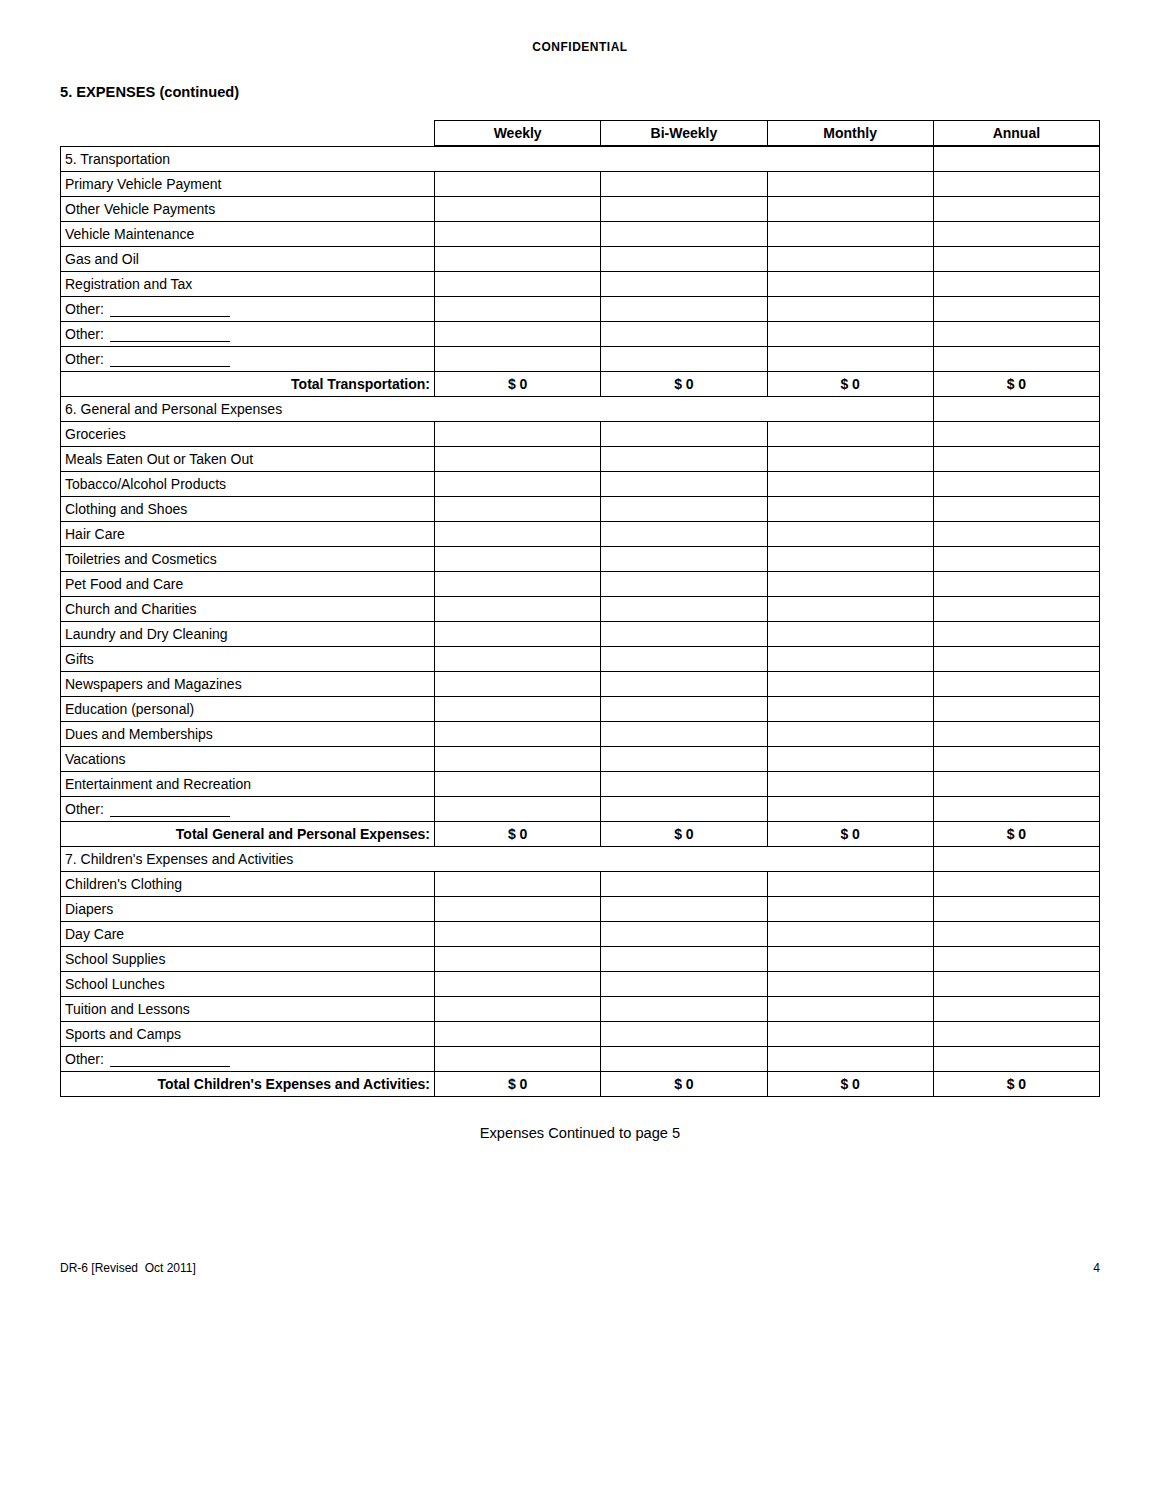CONFIDENTIAL
5. EXPENSES (continued)
| | Weekly | Bi-Weekly | Monthly | Annual |
| --- | --- | --- | --- | --- |
| 5. Transportation | | | | |
| Primary Vehicle Payment | | | | |
| Other Vehicle Payments | | | | |
| Vehicle Maintenance | | | | |
| Gas and Oil | | | | |
| Registration and Tax | | | | |
| Other: | | | | |
| Other: | | | | |
| Other: | | | | |
| Total Transportation: | $ 0 | $ 0 | $ 0 | $ 0 |
| 6. General and Personal Expenses | | | | |
| Groceries | | | | |
| Meals Eaten Out or Taken Out | | | | |
| Tobacco/Alcohol Products | | | | |
| Clothing and Shoes | | | | |
| Hair Care | | | | |
| Toiletries and Cosmetics | | | | |
| Pet Food and Care | | | | |
| Church and Charities | | | | |
| Laundry and Dry Cleaning | | | | |
| Gifts | | | | |
| Newspapers and Magazines | | | | |
| Education (personal) | | | | |
| Dues and Memberships | | | | |
| Vacations | | | | |
| Entertainment and Recreation | | | | |
| Other: | | | | |
| Total General and Personal Expenses: | $ 0 | $ 0 | $ 0 | $ 0 |
| 7. Children's Expenses and Activities | | | | |
| Children's Clothing | | | | |
| Diapers | | | | |
| Day Care | | | | |
| School Supplies | | | | |
| School Lunches | | | | |
| Tuition and Lessons | | | | |
| Sports and Camps | | | | |
| Other: | | | | |
| Total Children's Expenses and Activities: | $ 0 | $ 0 | $ 0 | $ 0 |
Expenses Continued to page 5
DR-6 [Revised Oct 2011] 4